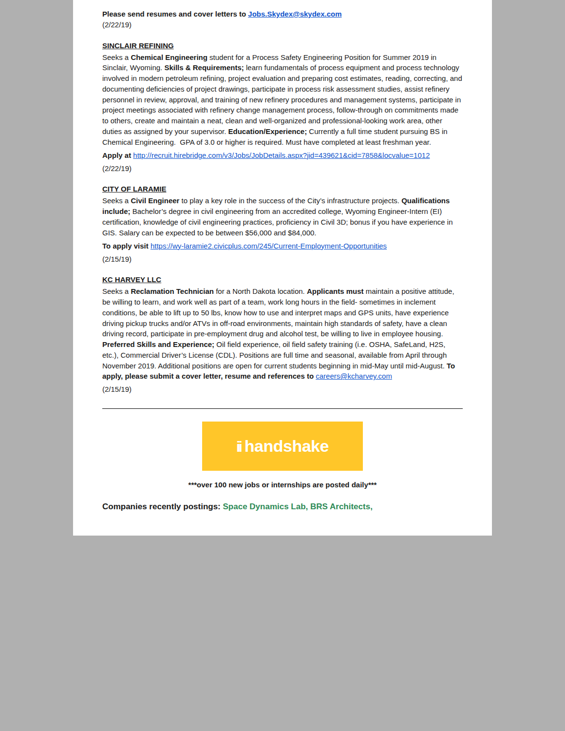Please send resumes and cover letters to Jobs.Skydex@skydex.com
(2/22/19)
SINCLAIR REFINING
Seeks a Chemical Engineering student for a Process Safety Engineering Position for Summer 2019 in Sinclair, Wyoming. Skills & Requirements; learn fundamentals of process equipment and process technology involved in modern petroleum refining, project evaluation and preparing cost estimates, reading, correcting, and documenting deficiencies of project drawings, participate in process risk assessment studies, assist refinery personnel in review, approval, and training of new refinery procedures and management systems, participate in project meetings associated with refinery change management process, follow-through on commitments made to others, create and maintain a neat, clean and well-organized and professional-looking work area, other duties as assigned by your supervisor. Education/Experience; Currently a full time student pursuing BS in Chemical Engineering. GPA of 3.0 or higher is required. Must have completed at least freshman year.
Apply at http://recruit.hirebridge.com/v3/Jobs/JobDetails.aspx?jid=439621&cid=7858&locvalue=1012
(2/22/19)
CITY OF LARAMIE
Seeks a Civil Engineer to play a key role in the success of the City’s infrastructure projects. Qualifications include; Bachelor’s degree in civil engineering from an accredited college, Wyoming Engineer-Intern (EI) certification, knowledge of civil engineering practices, proficiency in Civil 3D; bonus if you have experience in GIS. Salary can be expected to be between $56,000 and $84,000.
To apply visit https://wy-laramie2.civicplus.com/245/Current-Employment-Opportunities
(2/15/19)
KC HARVEY LLC
Seeks a Reclamation Technician for a North Dakota location. Applicants must maintain a positive attitude, be willing to learn, and work well as part of a team, work long hours in the field- sometimes in inclement conditions, be able to lift up to 50 lbs, know how to use and interpret maps and GPS units, have experience driving pickup trucks and/or ATVs in off-road environments, maintain high standards of safety, have a clean driving record, participate in pre-employment drug and alcohol test, be willing to live in employee housing. Preferred Skills and Experience; Oil field experience, oil field safety training (i.e. OSHA, SafeLand, H2S, etc.), Commercial Driver’s License (CDL). Positions are full time and seasonal, available from April through November 2019. Additional positions are open for current students beginning in mid-May until mid-August. To apply, please submit a cover letter, resume and references to careers@kcharvey.com
(2/15/19)
iihandshake
***over 100 new jobs or internships are posted daily***
Companies recently postings: Space Dynamics Lab, BRS Architects,